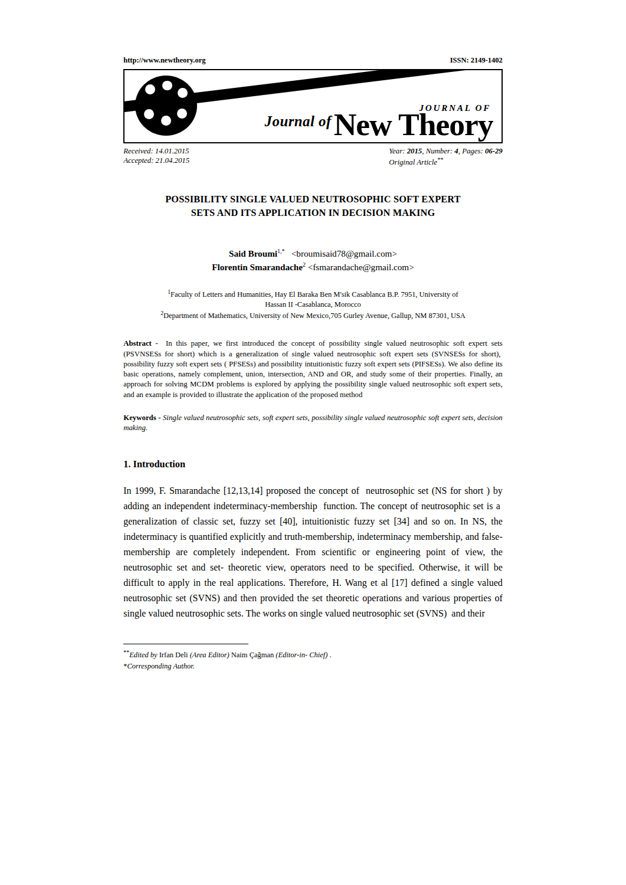http://www.newtheory.org ISSN: 2149-1402
JOURNAL OF Journal of New Theory
Received: 14.01.2015
Accepted: 21.04.2015 Year: 2015, Number: 4, Pages: 06-29
Original Article**
Possibility Single Valued Neutrosophic Soft Expert
Sets and Its Application in Decision Making
Said Broumi1,* <broumisaid78@gmail.com>
Florentin Smarandache2 <fsmarandache@gmail.com>
1Faculty of Letters and Humanities, Hay El Baraka Ben M'sik Casablanca B.P. 7951, University of
Hassan II -Casablanca, Morocco
2Department of Mathematics, University of New Mexico,705 Gurley Avenue, Gallup, NM 87301, USA
Abstract - In this paper, we first introduced the concept of possibility single valued neutrosophic soft expert sets (PSVNSESs for short) which is a generalization of single valued neutrosophic soft expert sets (SVNSESs for short), possibility fuzzy soft expert sets ( PFSESs) and possibility intuitionistic fuzzy soft expert sets (PIFSESs). We also define its basic operations, namely complement, union, intersection, AND and OR, and study some of their properties. Finally, an approach for solving MCDM problems is explored by applying the possibility single valued neutrosophic soft expert sets, and an example is provided to illustrate the application of the proposed method
Keywords - Single valued neutrosophic sets, soft expert sets, possibility single valued neutrosophic soft expert sets, decision making.
1. Introduction
In 1999, F. Smarandache [12,13,14] proposed the concept of neutrosophic set (NS for short ) by adding an independent indeterminacy-membership function. The concept of neutrosophic set is a generalization of classic set, fuzzy set [40], intuitionistic fuzzy set [34] and so on. In NS, the indeterminacy is quantified explicitly and truth-membership, indeterminacy membership, and false-membership are completely independent. From scientific or engineering point of view, the neutrosophic set and set- theoretic view, operators need to be specified. Otherwise, it will be difficult to apply in the real applications. Therefore, H. Wang et al [17] defined a single valued neutrosophic set (SVNS) and then provided the set theoretic operations and various properties of single valued neutrosophic sets. The works on single valued neutrosophic set (SVNS) and their
**Edited by Irfan Deli (Area Editor) Naim Çağman (Editor-in- Chief) .
*Corresponding Author.